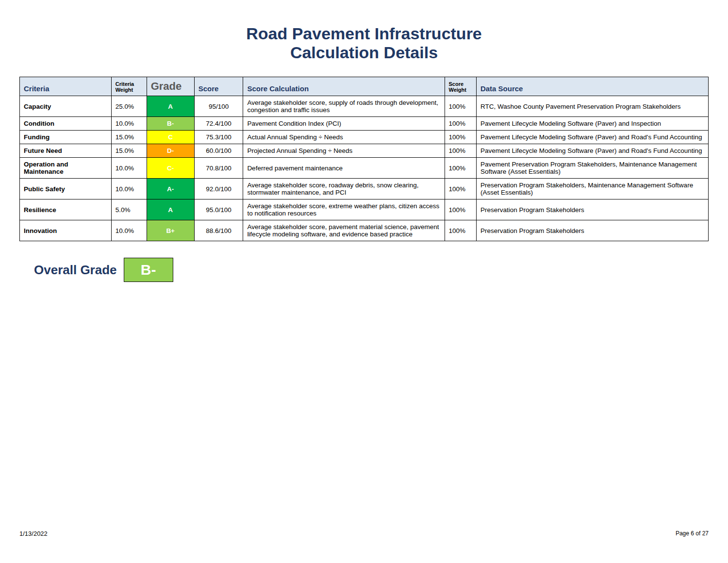Road Pavement InfrastructureCalculation Details
| Criteria | Criteria Weight | Grade | Score | Score Calculation | Score Weight | Data Source |
| --- | --- | --- | --- | --- | --- | --- |
| Capacity | 25.0% | A | 95/100 | Average stakeholder score, supply of roads through development, congestion and traffic issues | 100% | RTC, Washoe County Pavement Preservation Program Stakeholders |
| Condition | 10.0% | B- | 72.4/100 | Pavement Condition Index (PCI) | 100% | Pavement Lifecycle Modeling Software (Paver) and Inspection |
| Funding | 15.0% | C | 75.3/100 | Actual Annual Spending ÷ Needs | 100% | Pavement Lifecycle Modeling Software (Paver) and Road's Fund Accounting |
| Future Need | 15.0% | D- | 60.0/100 | Projected Annual Spending ÷ Needs | 100% | Pavement Lifecycle Modeling Software (Paver) and Road's Fund Accounting |
| Operation and Maintenance | 10.0% | C- | 70.8/100 | Deferred pavement maintenance | 100% | Pavement Preservation Program Stakeholders, Maintenance Management Software (Asset Essentials) |
| Public Safety | 10.0% | A- | 92.0/100 | Average stakeholder score, roadway debris, snow clearing, stormwater maintenance, and PCI | 100% | Preservation Program Stakeholders, Maintenance Management Software (Asset Essentials) |
| Resilience | 5.0% | A | 95.0/100 | Average stakeholder score, extreme weather plans, citizen access to notification resources | 100% | Preservation Program Stakeholders |
| Innovation | 10.0% | B+ | 88.6/100 | Average stakeholder score, pavement material science, pavement lifecycle modeling software, and evidence based practice | 100% | Preservation Program Stakeholders |
Overall Grade
B-
1/13/2022 Page 6 of 27